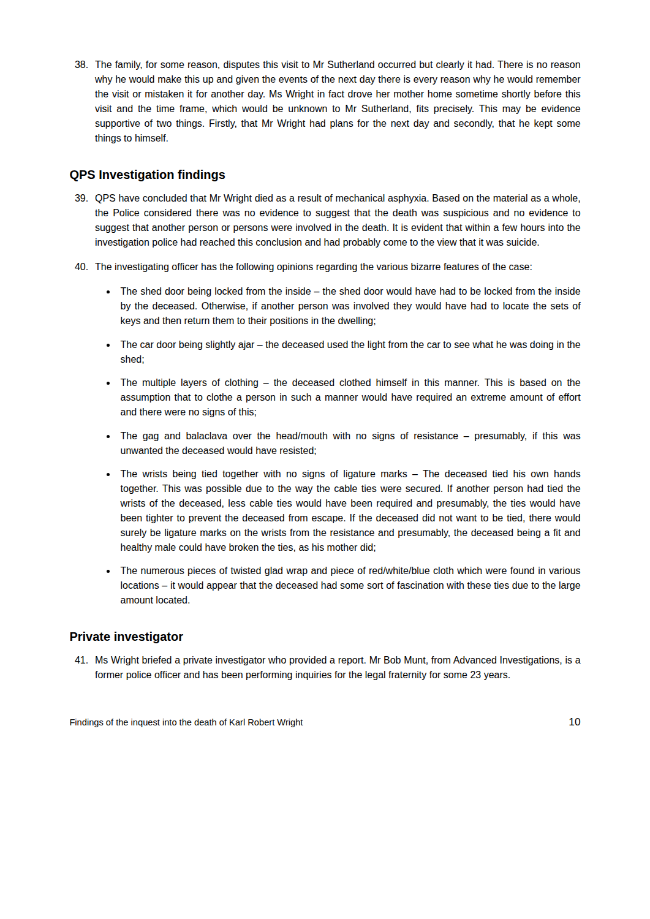The family, for some reason, disputes this visit to Mr Sutherland occurred but clearly it had. There is no reason why he would make this up and given the events of the next day there is every reason why he would remember the visit or mistaken it for another day. Ms Wright in fact drove her mother home sometime shortly before this visit and the time frame, which would be unknown to Mr Sutherland, fits precisely. This may be evidence supportive of two things. Firstly, that Mr Wright had plans for the next day and secondly, that he kept some things to himself.
QPS Investigation findings
QPS have concluded that Mr Wright died as a result of mechanical asphyxia. Based on the material as a whole, the Police considered there was no evidence to suggest that the death was suspicious and no evidence to suggest that another person or persons were involved in the death. It is evident that within a few hours into the investigation police had reached this conclusion and had probably come to the view that it was suicide.
The investigating officer has the following opinions regarding the various bizarre features of the case:
The shed door being locked from the inside – the shed door would have had to be locked from the inside by the deceased. Otherwise, if another person was involved they would have had to locate the sets of keys and then return them to their positions in the dwelling;
The car door being slightly ajar – the deceased used the light from the car to see what he was doing in the shed;
The multiple layers of clothing – the deceased clothed himself in this manner. This is based on the assumption that to clothe a person in such a manner would have required an extreme amount of effort and there were no signs of this;
The gag and balaclava over the head/mouth with no signs of resistance – presumably, if this was unwanted the deceased would have resisted;
The wrists being tied together with no signs of ligature marks – The deceased tied his own hands together. This was possible due to the way the cable ties were secured. If another person had tied the wrists of the deceased, less cable ties would have been required and presumably, the ties would have been tighter to prevent the deceased from escape. If the deceased did not want to be tied, there would surely be ligature marks on the wrists from the resistance and presumably, the deceased being a fit and healthy male could have broken the ties, as his mother did;
The numerous pieces of twisted glad wrap and piece of red/white/blue cloth which were found in various locations – it would appear that the deceased had some sort of fascination with these ties due to the large amount located.
Private investigator
Ms Wright briefed a private investigator who provided a report. Mr Bob Munt, from Advanced Investigations, is a former police officer and has been performing inquiries for the legal fraternity for some 23 years.
Findings of the inquest into the death of Karl Robert Wright 10